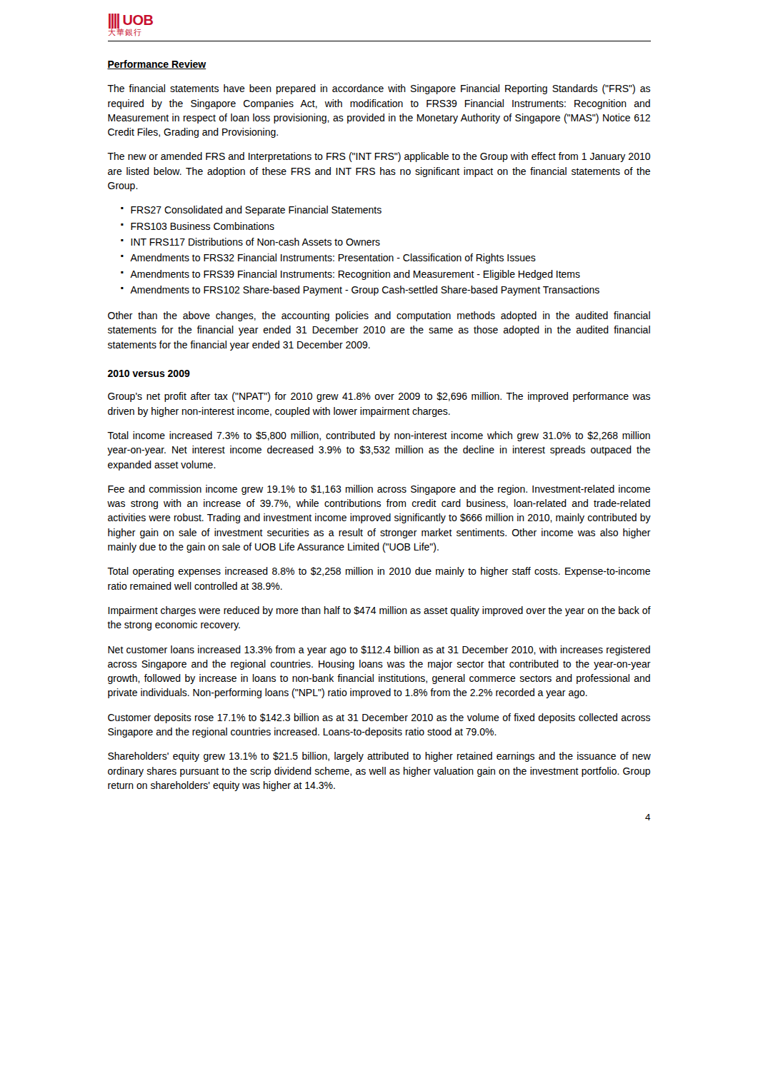|||| UOB 大華銀行
Performance Review
The financial statements have been prepared in accordance with Singapore Financial Reporting Standards ("FRS") as required by the Singapore Companies Act, with modification to FRS39 Financial Instruments: Recognition and Measurement in respect of loan loss provisioning, as provided in the Monetary Authority of Singapore ("MAS") Notice 612 Credit Files, Grading and Provisioning.
The new or amended FRS and Interpretations to FRS ("INT FRS") applicable to the Group with effect from 1 January 2010 are listed below. The adoption of these FRS and INT FRS has no significant impact on the financial statements of the Group.
FRS27 Consolidated and Separate Financial Statements
FRS103 Business Combinations
INT FRS117 Distributions of Non-cash Assets to Owners
Amendments to FRS32 Financial Instruments: Presentation - Classification of Rights Issues
Amendments to FRS39 Financial Instruments: Recognition and Measurement - Eligible Hedged Items
Amendments to FRS102 Share-based Payment - Group Cash-settled Share-based Payment Transactions
Other than the above changes, the accounting policies and computation methods adopted in the audited financial statements for the financial year ended 31 December 2010 are the same as those adopted in the audited financial statements for the financial year ended 31 December 2009.
2010 versus 2009
Group's net profit after tax ("NPAT") for 2010 grew 41.8% over 2009 to $2,696 million. The improved performance was driven by higher non-interest income, coupled with lower impairment charges.
Total income increased 7.3% to $5,800 million, contributed by non-interest income which grew 31.0% to $2,268 million year-on-year. Net interest income decreased 3.9% to $3,532 million as the decline in interest spreads outpaced the expanded asset volume.
Fee and commission income grew 19.1% to $1,163 million across Singapore and the region. Investment-related income was strong with an increase of 39.7%, while contributions from credit card business, loan-related and trade-related activities were robust. Trading and investment income improved significantly to $666 million in 2010, mainly contributed by higher gain on sale of investment securities as a result of stronger market sentiments. Other income was also higher mainly due to the gain on sale of UOB Life Assurance Limited ("UOB Life").
Total operating expenses increased 8.8% to $2,258 million in 2010 due mainly to higher staff costs. Expense-to-income ratio remained well controlled at 38.9%.
Impairment charges were reduced by more than half to $474 million as asset quality improved over the year on the back of the strong economic recovery.
Net customer loans increased 13.3% from a year ago to $112.4 billion as at 31 December 2010, with increases registered across Singapore and the regional countries. Housing loans was the major sector that contributed to the year-on-year growth, followed by increase in loans to non-bank financial institutions, general commerce sectors and professional and private individuals. Non-performing loans ("NPL") ratio improved to 1.8% from the 2.2% recorded a year ago.
Customer deposits rose 17.1% to $142.3 billion as at 31 December 2010 as the volume of fixed deposits collected across Singapore and the regional countries increased. Loans-to-deposits ratio stood at 79.0%.
Shareholders' equity grew 13.1% to $21.5 billion, largely attributed to higher retained earnings and the issuance of new ordinary shares pursuant to the scrip dividend scheme, as well as higher valuation gain on the investment portfolio. Group return on shareholders' equity was higher at 14.3%.
4